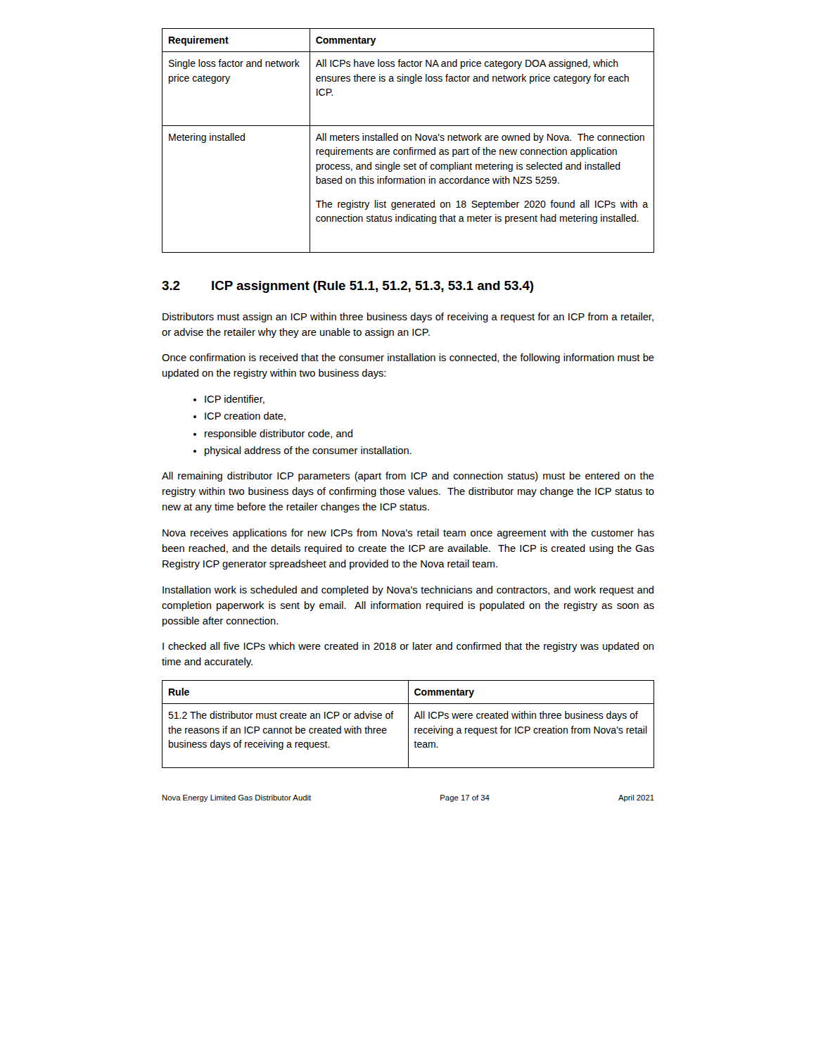| Requirement | Commentary |
| --- | --- |
| Single loss factor and network price category | All ICPs have loss factor NA and price category DOA assigned, which ensures there is a single loss factor and network price category for each ICP. |
| Metering installed | All meters installed on Nova's network are owned by Nova. The connection requirements are confirmed as part of the new connection application process, and single set of compliant metering is selected and installed based on this information in accordance with NZS 5259. The registry list generated on 18 September 2020 found all ICPs with a connection status indicating that a meter is present had metering installed. |
3.2 ICP assignment (Rule 51.1, 51.2, 51.3, 53.1 and 53.4)
Distributors must assign an ICP within three business days of receiving a request for an ICP from a retailer, or advise the retailer why they are unable to assign an ICP.
Once confirmation is received that the consumer installation is connected, the following information must be updated on the registry within two business days:
ICP identifier,
ICP creation date,
responsible distributor code, and
physical address of the consumer installation.
All remaining distributor ICP parameters (apart from ICP and connection status) must be entered on the registry within two business days of confirming those values. The distributor may change the ICP status to new at any time before the retailer changes the ICP status.
Nova receives applications for new ICPs from Nova's retail team once agreement with the customer has been reached, and the details required to create the ICP are available. The ICP is created using the Gas Registry ICP generator spreadsheet and provided to the Nova retail team.
Installation work is scheduled and completed by Nova's technicians and contractors, and work request and completion paperwork is sent by email. All information required is populated on the registry as soon as possible after connection.
I checked all five ICPs which were created in 2018 or later and confirmed that the registry was updated on time and accurately.
| Rule | Commentary |
| --- | --- |
| 51.2 The distributor must create an ICP or advise of the reasons if an ICP cannot be created with three business days of receiving a request. | All ICPs were created within three business days of receiving a request for ICP creation from Nova's retail team. |
Nova Energy Limited Gas Distributor Audit Page 17 of 34 April 2021